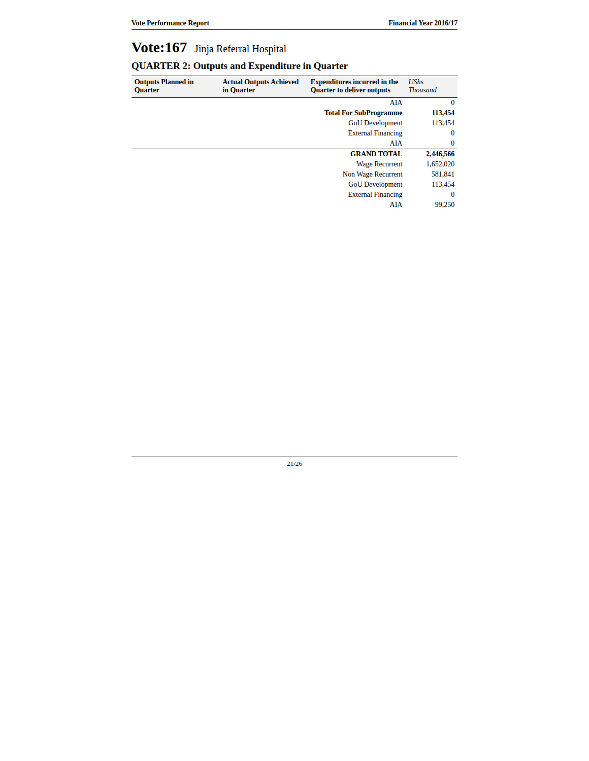Vote Performance Report
Financial Year 2016/17
Vote:167 Jinja Referral Hospital
QUARTER 2: Outputs and Expenditure in Quarter
| Outputs Planned in Quarter | Actual Outputs Achieved in Quarter | Expenditures incurred in the Quarter to deliver outputs | UShs Thousand |
| --- | --- | --- | --- |
| | | AIA | 0 |
| | | Total For SubProgramme | 113,454 |
| | | GoU Development | 113,454 |
| | | External Financing | 0 |
| | | AIA | 0 |
| | | GRAND TOTAL | 2,446,566 |
| | | Wage Recurrent | 1,652,020 |
| | | Non Wage Recurrent | 581,841 |
| | | GoU Development | 113,454 |
| | | External Financing | 0 |
| | | AIA | 99,250 |
21/26